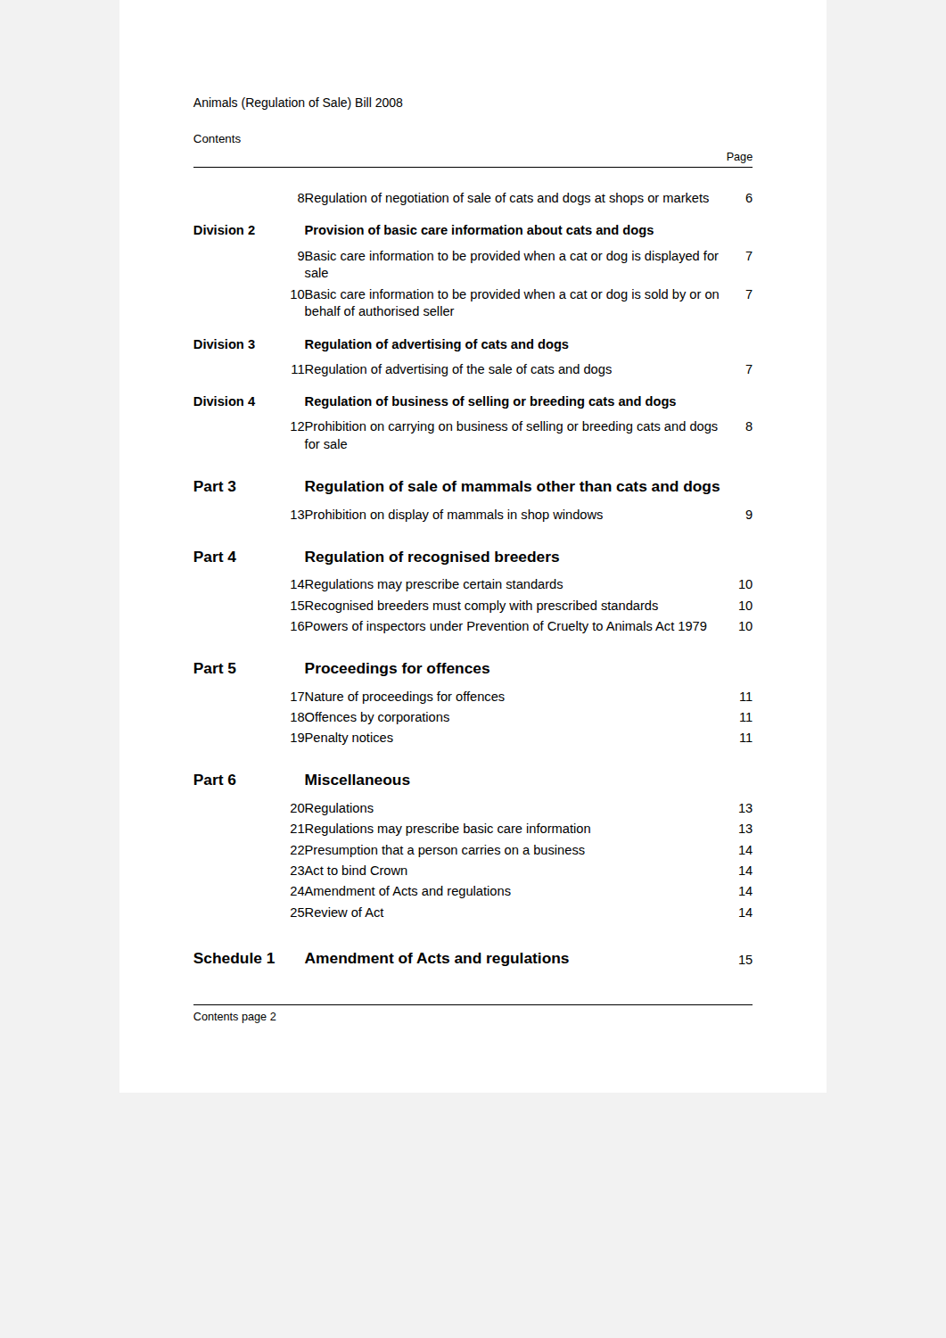Animals (Regulation of Sale) Bill 2008
Contents
Page
| 8 | Regulation of negotiation of sale of cats and dogs at shops or markets | 6 |
| Division 2 | Provision of basic care information about cats and dogs | |
| 9 | Basic care information to be provided when a cat or dog is displayed for sale | 7 |
| 10 | Basic care information to be provided when a cat or dog is sold by or on behalf of authorised seller | 7 |
| Division 3 | Regulation of advertising of cats and dogs | |
| 11 | Regulation of advertising of the sale of cats and dogs | 7 |
| Division 4 | Regulation of business of selling or breeding cats and dogs | |
| 12 | Prohibition on carrying on business of selling or breeding cats and dogs for sale | 8 |
| Part 3 | Regulation of sale of mammals other than cats and dogs | |
| 13 | Prohibition on display of mammals in shop windows | 9 |
| Part 4 | Regulation of recognised breeders | |
| 14 | Regulations may prescribe certain standards | 10 |
| 15 | Recognised breeders must comply with prescribed standards | 10 |
| 16 | Powers of inspectors under Prevention of Cruelty to Animals Act 1979 | 10 |
| Part 5 | Proceedings for offences | |
| 17 | Nature of proceedings for offences | 11 |
| 18 | Offences by corporations | 11 |
| 19 | Penalty notices | 11 |
| Part 6 | Miscellaneous | |
| 20 | Regulations | 13 |
| 21 | Regulations may prescribe basic care information | 13 |
| 22 | Presumption that a person carries on a business | 14 |
| 23 | Act to bind Crown | 14 |
| 24 | Amendment of Acts and regulations | 14 |
| 25 | Review of Act | 14 |
| Schedule 1 | Amendment of Acts and regulations | 15 |
Contents page 2